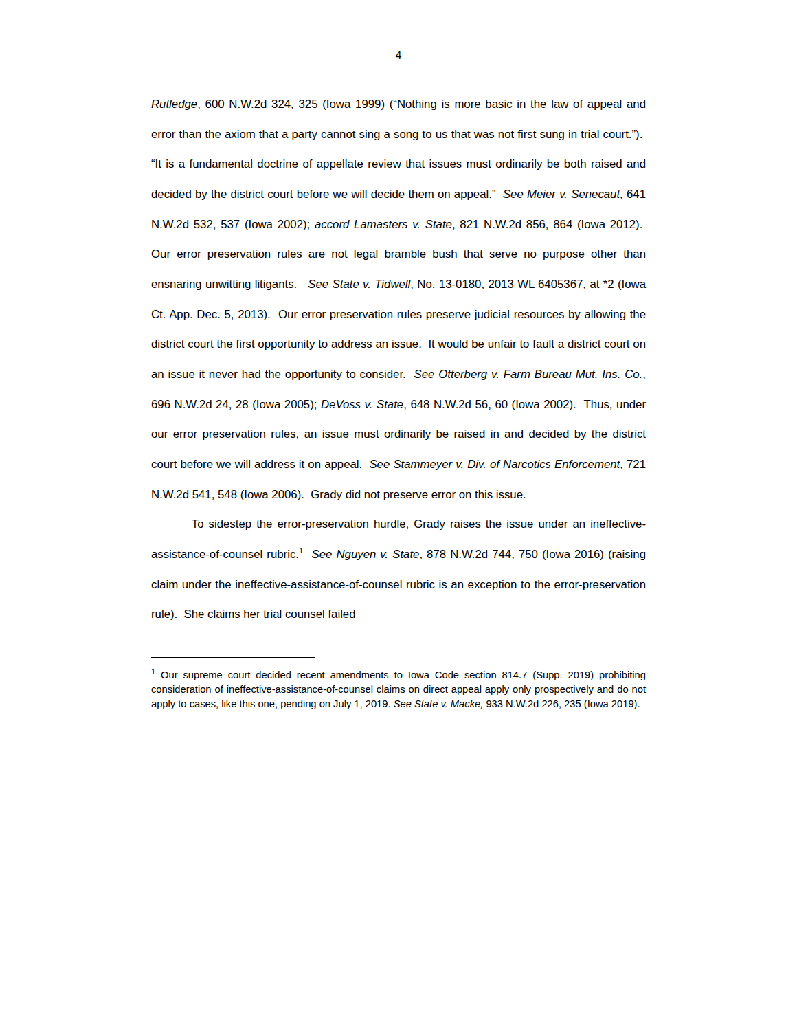4
Rutledge, 600 N.W.2d 324, 325 (Iowa 1999) (“Nothing is more basic in the law of appeal and error than the axiom that a party cannot sing a song to us that was not first sung in trial court.”). “It is a fundamental doctrine of appellate review that issues must ordinarily be both raised and decided by the district court before we will decide them on appeal.” See Meier v. Senecaut, 641 N.W.2d 532, 537 (Iowa 2002); accord Lamasters v. State, 821 N.W.2d 856, 864 (Iowa 2012). Our error preservation rules are not legal bramble bush that serve no purpose other than ensnaring unwitting litigants. See State v. Tidwell, No. 13-0180, 2013 WL 6405367, at *2 (Iowa Ct. App. Dec. 5, 2013). Our error preservation rules preserve judicial resources by allowing the district court the first opportunity to address an issue. It would be unfair to fault a district court on an issue it never had the opportunity to consider. See Otterberg v. Farm Bureau Mut. Ins. Co., 696 N.W.2d 24, 28 (Iowa 2005); DeVoss v. State, 648 N.W.2d 56, 60 (Iowa 2002). Thus, under our error preservation rules, an issue must ordinarily be raised in and decided by the district court before we will address it on appeal. See Stammeyer v. Div. of Narcotics Enforcement, 721 N.W.2d 541, 548 (Iowa 2006). Grady did not preserve error on this issue.
To sidestep the error-preservation hurdle, Grady raises the issue under an ineffective-assistance-of-counsel rubric.1 See Nguyen v. State, 878 N.W.2d 744, 750 (Iowa 2016) (raising claim under the ineffective-assistance-of-counsel rubric is an exception to the error-preservation rule). She claims her trial counsel failed
1 Our supreme court decided recent amendments to Iowa Code section 814.7 (Supp. 2019) prohibiting consideration of ineffective-assistance-of-counsel claims on direct appeal apply only prospectively and do not apply to cases, like this one, pending on July 1, 2019. See State v. Macke, 933 N.W.2d 226, 235 (Iowa 2019).